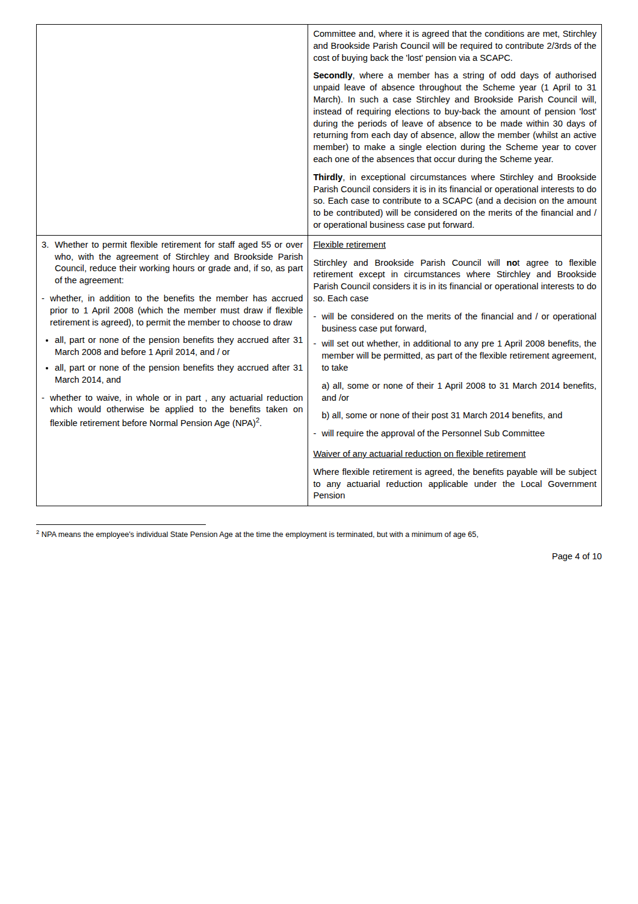| | Committee and, where it is agreed that the conditions are met, Stirchley and Brookside Parish Council will be required to contribute 2/3rds of the cost of buying back the 'lost' pension via a SCAPC. Secondly , where a member has a string of odd days of authorised unpaid leave of absence throughout the Scheme year (1 April to 31 March). In such a case Stirchley and Brookside Parish Council will, instead of requiring elections to buy-back the amount of pension 'lost' during the periods of leave of absence to be made within 30 days of returning from each day of absence, allow the member (whilst an active member) to make a single election during the Scheme year to cover each one of the absences that occur during the Scheme year. Thirdly , in exceptional circumstances where Stirchley and Brookside Parish Council considers it is in its financial or operational interests to do so. Each case to contribute to a SCAPC (and a decision on the amount to be contributed) will be considered on the merits of the financial and / or operational business case put forward. |
| 3. Whether to permit flexible retirement for staff aged 55 or over who, with the agreement of Stirchley and Brookside Parish Council, reduce their working hours or grade and, if so, as part of the agreement: whether, in addition to the benefits the member has accrued prior to 1 April 2008 (which the member must draw if flexible retirement is agreed), to permit the member to choose to draw all, part or none of the pension benefits they accrued after 31 March 2008 and before 1 April 2014, and / or all, part or none of the pension benefits they accrued after 31 March 2014, and whether to waive, in whole or in part , any actuarial reduction which would otherwise be applied to the benefits taken on flexible retirement before Normal Pension Age (NPA) 2 . | Flexible retirement Stirchley and Brookside Parish Council will no t agree to flexible retirement except in circumstances where Stirchley and Brookside Parish Council considers it is in its financial or operational interests to do so. Each case will be considered on the merits of the financial and / or operational business case put forward, will set out whether, in additional to any pre 1 April 2008 benefits, the member will be permitted, as part of the flexible retirement agreement, to take a) all, some or none of their 1 April 2008 to 31 March 2014 benefits, and /or b) all, some or none of their post 31 March 2014 benefits, and will require the approval of the Personnel Sub Committee Waiver of any actuarial reduction on flexible retirement Where flexible retirement is agreed, the benefits payable will be subject to any actuarial reduction applicable under the Local Government Pension |
2 NPA means the employee's individual State Pension Age at the time the employment is terminated, but with a minimum of age 65,
Page 4 of 10